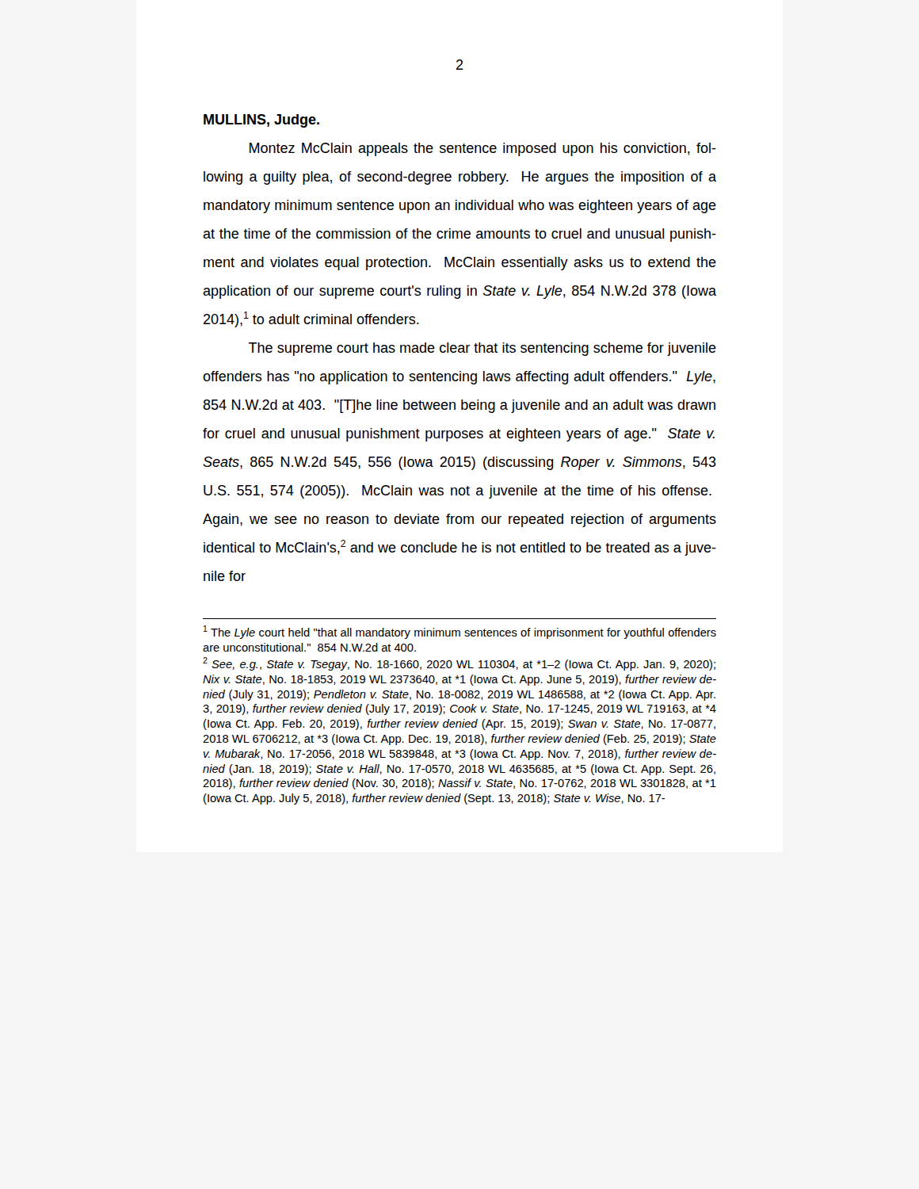2
MULLINS, Judge.
Montez McClain appeals the sentence imposed upon his conviction, following a guilty plea, of second-degree robbery. He argues the imposition of a mandatory minimum sentence upon an individual who was eighteen years of age at the time of the commission of the crime amounts to cruel and unusual punishment and violates equal protection. McClain essentially asks us to extend the application of our supreme court's ruling in State v. Lyle, 854 N.W.2d 378 (Iowa 2014),1 to adult criminal offenders.
The supreme court has made clear that its sentencing scheme for juvenile offenders has "no application to sentencing laws affecting adult offenders." Lyle, 854 N.W.2d at 403. "[T]he line between being a juvenile and an adult was drawn for cruel and unusual punishment purposes at eighteen years of age." State v. Seats, 865 N.W.2d 545, 556 (Iowa 2015) (discussing Roper v. Simmons, 543 U.S. 551, 574 (2005)). McClain was not a juvenile at the time of his offense. Again, we see no reason to deviate from our repeated rejection of arguments identical to McClain's,2 and we conclude he is not entitled to be treated as a juvenile for
1 The Lyle court held "that all mandatory minimum sentences of imprisonment for youthful offenders are unconstitutional." 854 N.W.2d at 400.
2 See, e.g., State v. Tsegay, No. 18-1660, 2020 WL 110304, at *1–2 (Iowa Ct. App. Jan. 9, 2020); Nix v. State, No. 18-1853, 2019 WL 2373640, at *1 (Iowa Ct. App. June 5, 2019), further review denied (July 31, 2019); Pendleton v. State, No. 18-0082, 2019 WL 1486588, at *2 (Iowa Ct. App. Apr. 3, 2019), further review denied (July 17, 2019); Cook v. State, No. 17-1245, 2019 WL 719163, at *4 (Iowa Ct. App. Feb. 20, 2019), further review denied (Apr. 15, 2019); Swan v. State, No. 17-0877, 2018 WL 6706212, at *3 (Iowa Ct. App. Dec. 19, 2018), further review denied (Feb. 25, 2019); State v. Mubarak, No. 17-2056, 2018 WL 5839848, at *3 (Iowa Ct. App. Nov. 7, 2018), further review denied (Jan. 18, 2019); State v. Hall, No. 17-0570, 2018 WL 4635685, at *5 (Iowa Ct. App. Sept. 26, 2018), further review denied (Nov. 30, 2018); Nassif v. State, No. 17-0762, 2018 WL 3301828, at *1 (Iowa Ct. App. July 5, 2018), further review denied (Sept. 13, 2018); State v. Wise, No. 17-